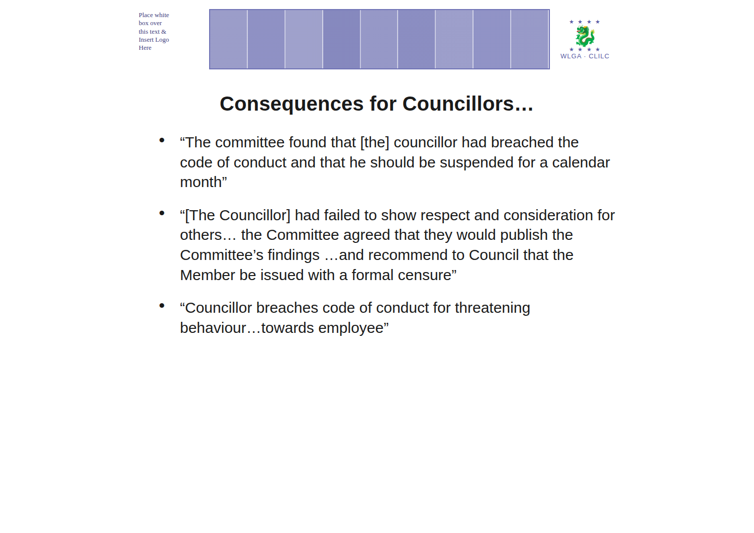Place white
box over
this text &
Insert Logo
Here
★ ★ ★ ★
🐉
★ ★ ★ ★
WLGA · CLILC
Consequences for Councillors…
“The committee found that [the] councillor had breached the code of conduct and that he should be suspended for a calendar month”
“[The Councillor] had failed to show respect and consideration for others… the Committee agreed that they would publish the Committee’s findings …and recommend to Council that the Member be issued with a formal censure”
“Councillor breaches code of conduct for threatening behaviour…towards employee”